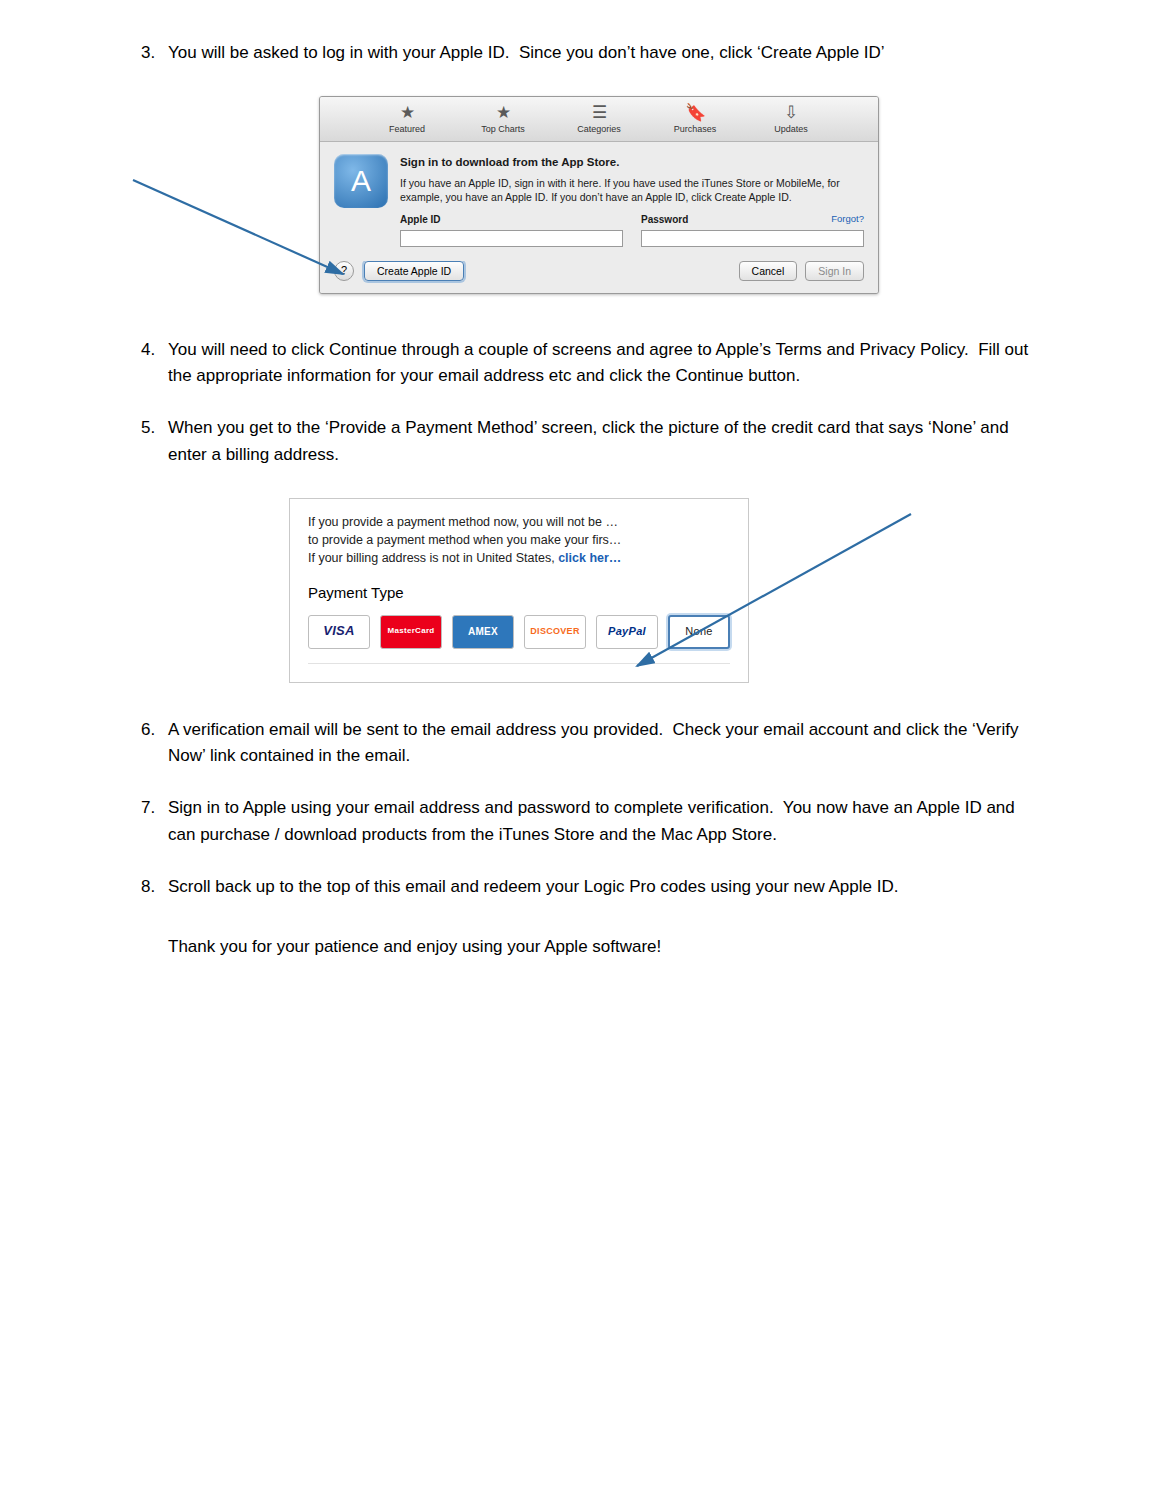You will be asked to log in with your Apple ID. Since you don’t have one, click ‘Create Apple ID’
★️Featured
★Top Charts
☰Categories
🔖Purchases
⇩Updates
A
Sign in to download from the App Store.
If you have an Apple ID, sign in with it here. If you have used the iTunes Store or MobileMe, for example, you have an Apple ID. If you don’t have an Apple ID, click Create Apple ID.
Apple ID
Forgot?Password
?
Create Apple ID
Cancel Sign In
You will need to click Continue through a couple of screens and agree to Apple’s Terms and Privacy Policy. Fill out the appropriate information for your email address etc and click the Continue button.
When you get to the ‘Provide a Payment Method’ screen, click the picture of the credit card that says ‘None’ and enter a billing address.
If you provide a payment method now, you will not be …
to provide a payment method when you make your firs…
If your billing address is not in United States, click her…
Payment Type
VISA
MasterCard
AMEX
DISCOVER
PayPal
None
A verification email will be sent to the email address you provided. Check your email account and click the ‘Verify Now’ link contained in the email.
Sign in to Apple using your email address and password to complete verification. You now have an Apple ID and can purchase / download products from the iTunes Store and the Mac App Store.
Scroll back up to the top of this email and redeem your Logic Pro codes using your new Apple ID.
Thank you for your patience and enjoy using your Apple software!